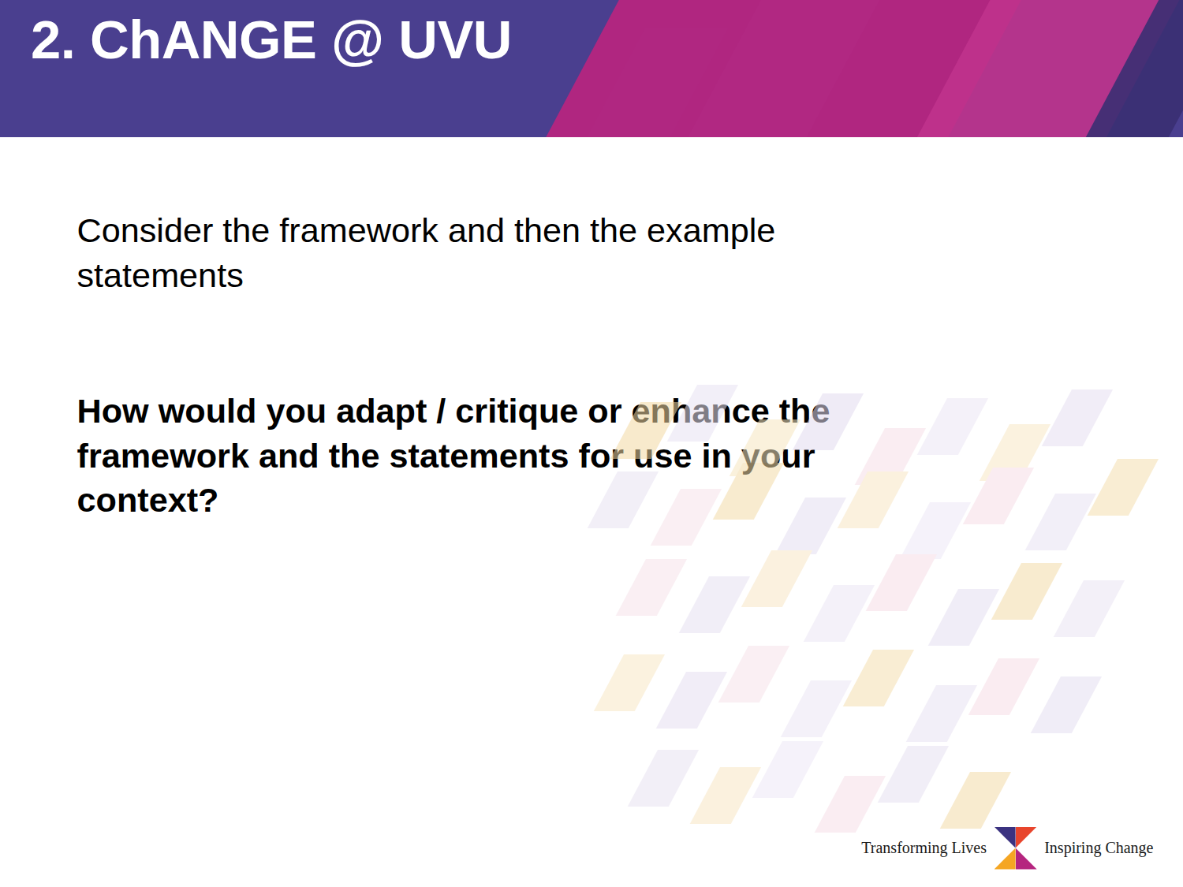2. ChANGE @ UVU
Consider the framework and then the example statements
How would you adapt / critique or enhance the framework and the statements for use in your context?
Transforming Lives Inspiring Change